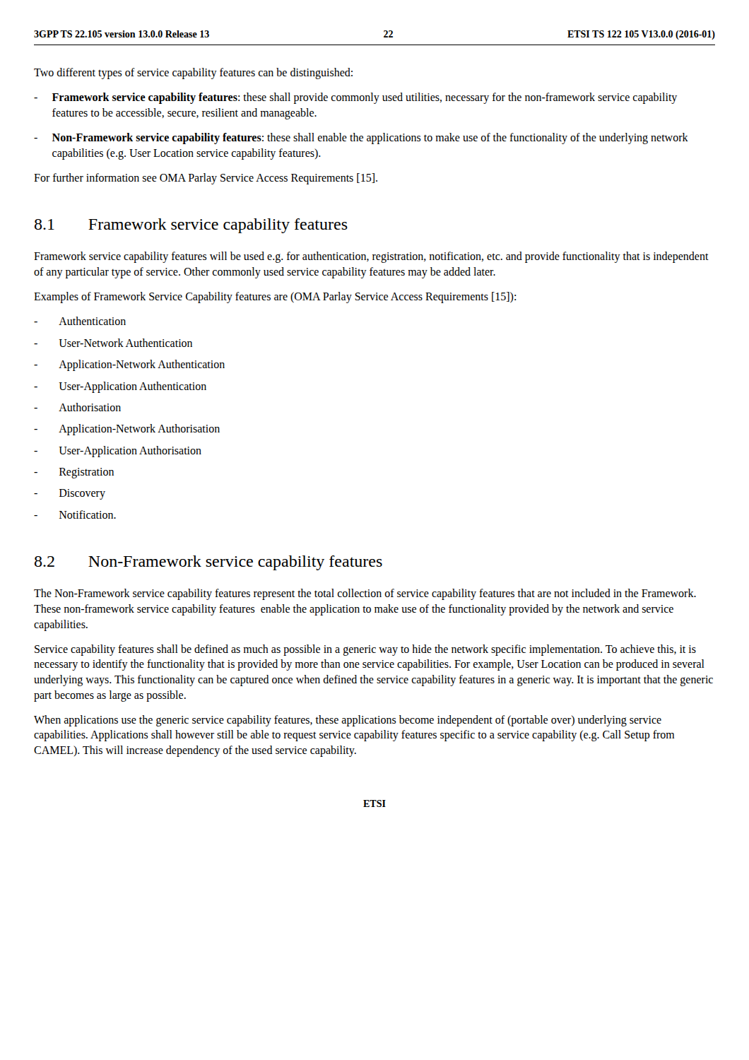3GPP TS 22.105 version 13.0.0 Release 13
22
ETSI TS 122 105 V13.0.0 (2016-01)
Two different types of service capability features can be distinguished:
-Framework service capability features: these shall provide commonly used utilities, necessary for the non-framework service capability features to be accessible, secure, resilient and manageable.
-Non-Framework service capability features: these shall enable the applications to make use of the functionality of the underlying network capabilities (e.g. User Location service capability features).
For further information see OMA Parlay Service Access Requirements [15].
8.1 Framework service capability features
Framework service capability features will be used e.g. for authentication, registration, notification, etc. and provide functionality that is independent of any particular type of service. Other commonly used service capability features may be added later.
Examples of Framework Service Capability features are (OMA Parlay Service Access Requirements [15]):
Authentication
User-Network Authentication
Application-Network Authentication
User-Application Authentication
Authorisation
Application-Network Authorisation
User-Application Authorisation
Registration
Discovery
Notification.
8.2 Non-Framework service capability features
The Non-Framework service capability features represent the total collection of service capability features that are not included in the Framework. These non-framework service capability features enable the application to make use of the functionality provided by the network and service capabilities.
Service capability features shall be defined as much as possible in a generic way to hide the network specific implementation. To achieve this, it is necessary to identify the functionality that is provided by more than one service capabilities. For example, User Location can be produced in several underlying ways. This functionality can be captured once when defined the service capability features in a generic way. It is important that the generic part becomes as large as possible.
When applications use the generic service capability features, these applications become independent of (portable over) underlying service capabilities. Applications shall however still be able to request service capability features specific to a service capability (e.g. Call Setup from CAMEL). This will increase dependency of the used service capability.
ETSI